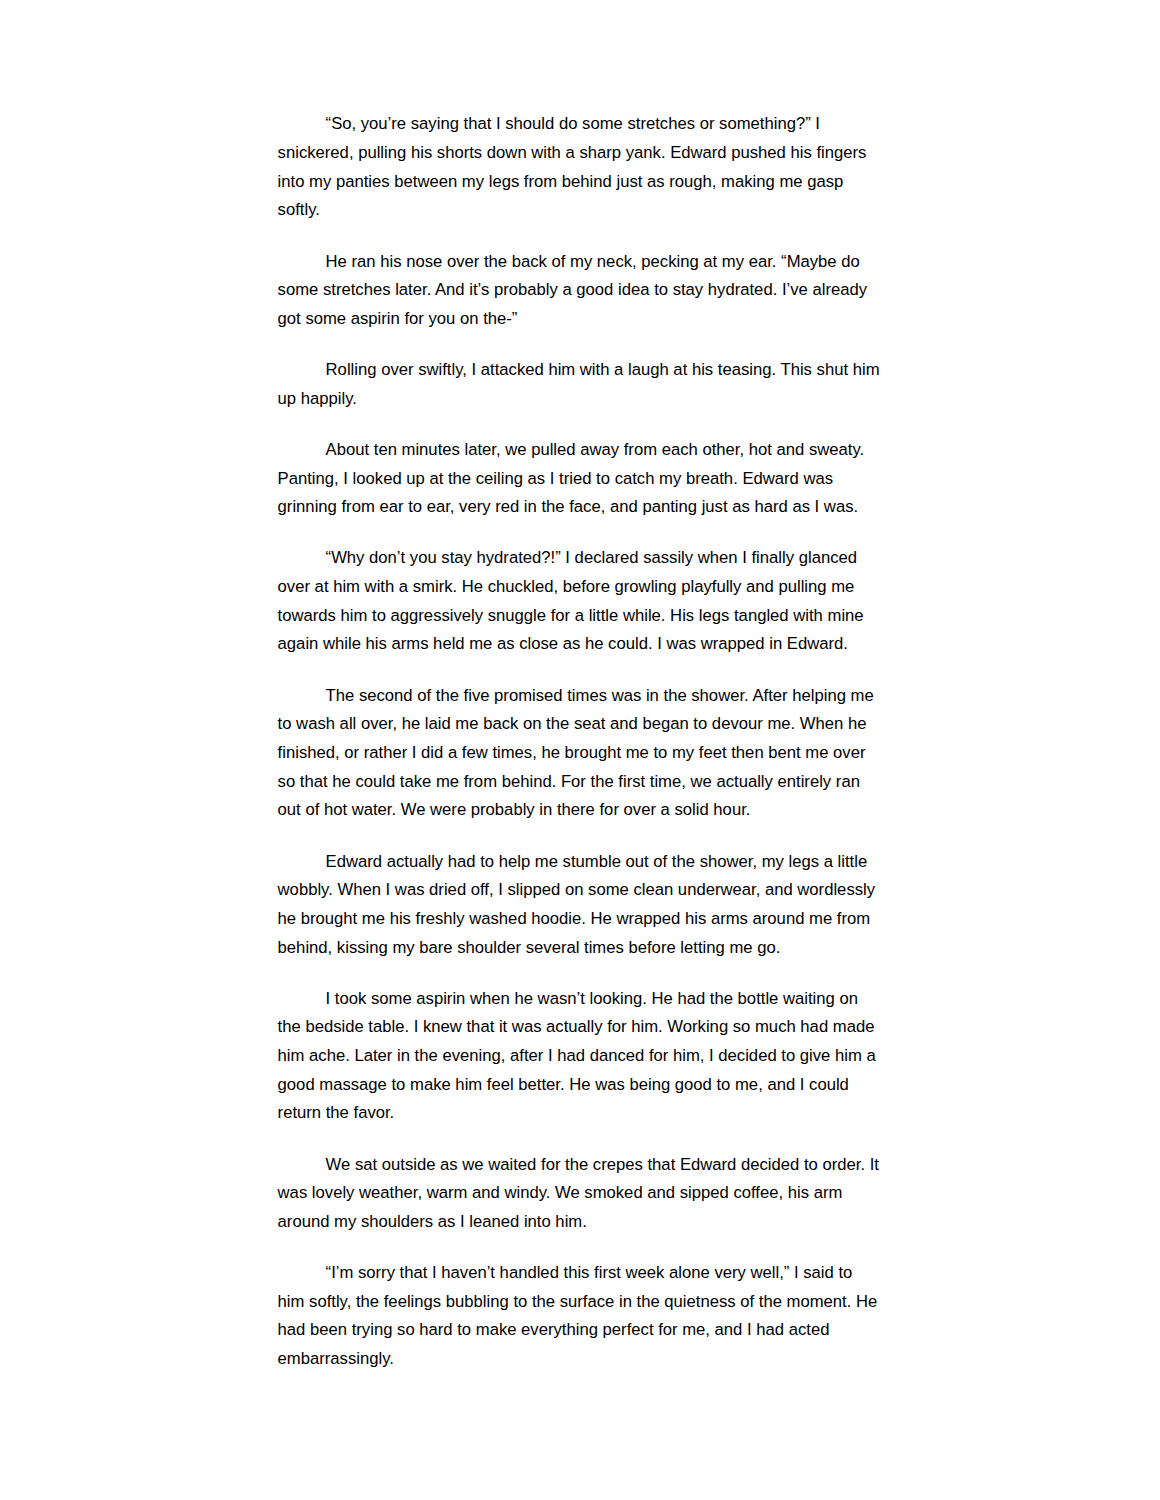“So, you’re saying that I should do some stretches or something?” I snickered, pulling his shorts down with a sharp yank. Edward pushed his fingers into my panties between my legs from behind just as rough, making me gasp softly.
He ran his nose over the back of my neck, pecking at my ear. “Maybe do some stretches later. And it’s probably a good idea to stay hydrated. I’ve already got some aspirin for you on the-”
Rolling over swiftly, I attacked him with a laugh at his teasing. This shut him up happily.
About ten minutes later, we pulled away from each other, hot and sweaty. Panting, I looked up at the ceiling as I tried to catch my breath. Edward was grinning from ear to ear, very red in the face, and panting just as hard as I was.
“Why don’t you stay hydrated?!” I declared sassily when I finally glanced over at him with a smirk. He chuckled, before growling playfully and pulling me towards him to aggressively snuggle for a little while. His legs tangled with mine again while his arms held me as close as he could. I was wrapped in Edward.
The second of the five promised times was in the shower. After helping me to wash all over, he laid me back on the seat and began to devour me. When he finished, or rather I did a few times, he brought me to my feet then bent me over so that he could take me from behind. For the first time, we actually entirely ran out of hot water. We were probably in there for over a solid hour.
Edward actually had to help me stumble out of the shower, my legs a little wobbly. When I was dried off, I slipped on some clean underwear, and wordlessly he brought me his freshly washed hoodie. He wrapped his arms around me from behind, kissing my bare shoulder several times before letting me go.
I took some aspirin when he wasn’t looking. He had the bottle waiting on the bedside table. I knew that it was actually for him. Working so much had made him ache. Later in the evening, after I had danced for him, I decided to give him a good massage to make him feel better. He was being good to me, and I could return the favor.
We sat outside as we waited for the crepes that Edward decided to order. It was lovely weather, warm and windy. We smoked and sipped coffee, his arm around my shoulders as I leaned into him.
“I’m sorry that I haven’t handled this first week alone very well,” I said to him softly, the feelings bubbling to the surface in the quietness of the moment. He had been trying so hard to make everything perfect for me, and I had acted embarrassingly.